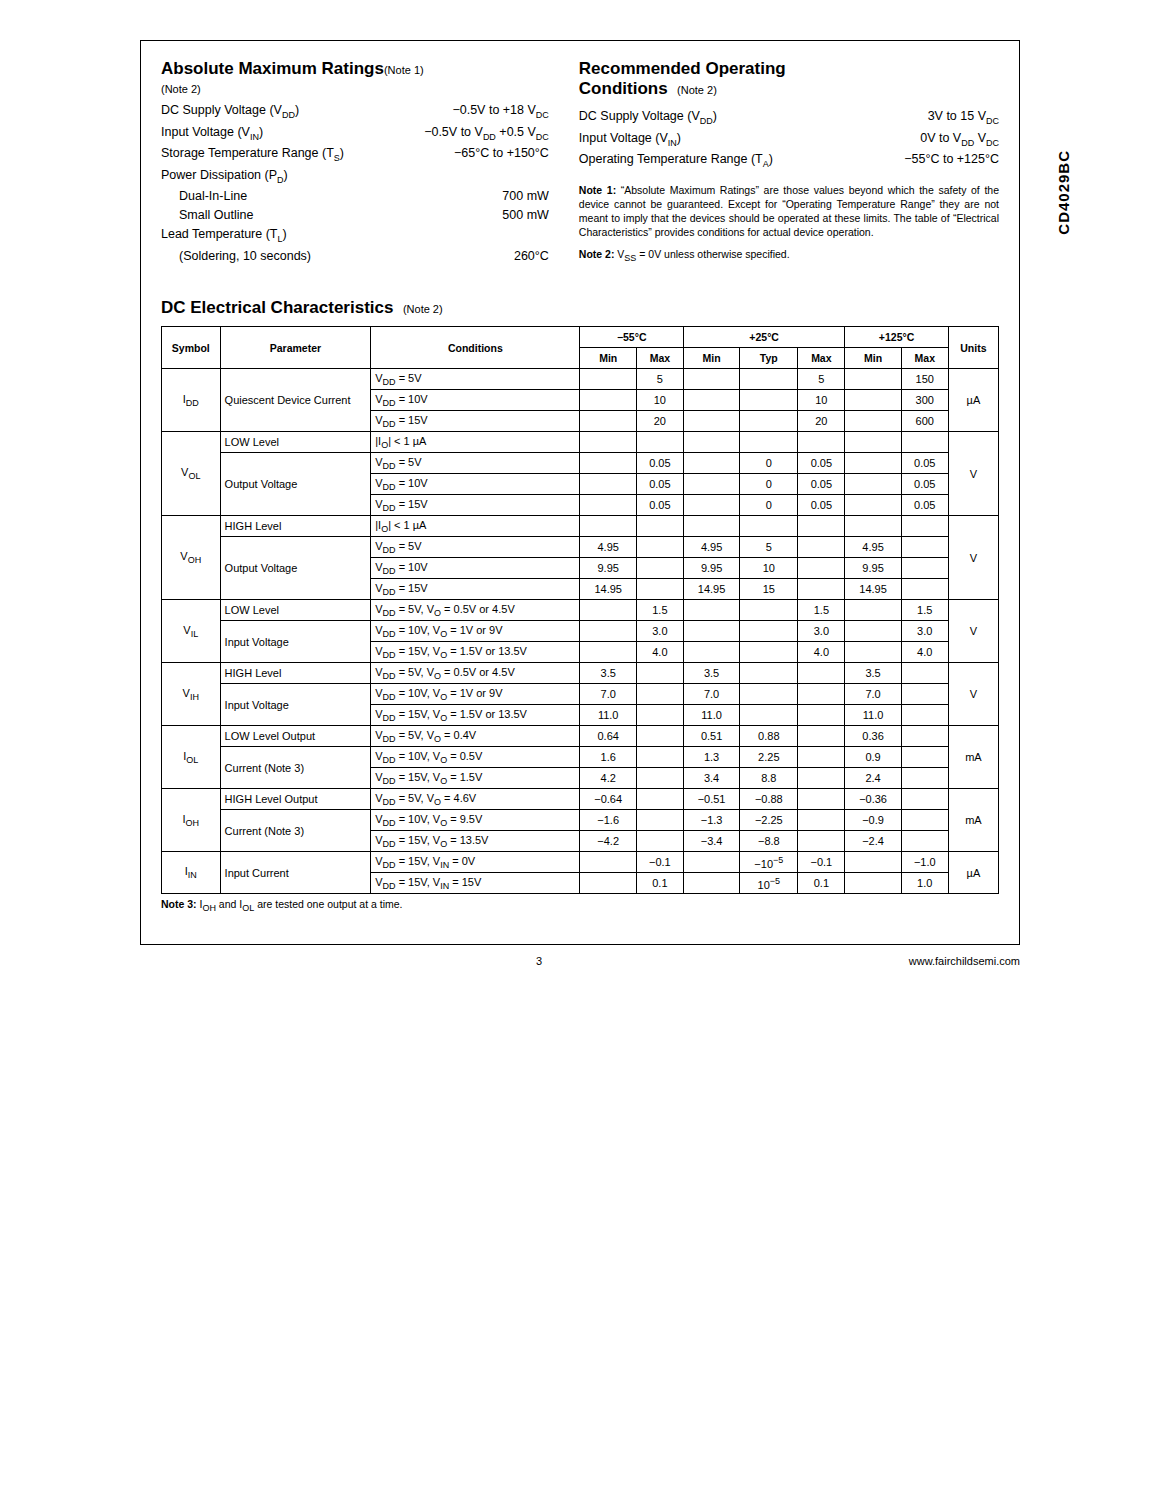CD4029BC
Absolute Maximum Ratings(Note 1)
(Note 2)
DC Supply Voltage (VDD) −0.5V to +18 VDC
Input Voltage (VIN) −0.5V to VDD +0.5 VDC
Storage Temperature Range (TS) −65°C to +150°C
Power Dissipation (PD)
Dual-In-Line 700 mW
Small Outline 500 mW
Lead Temperature (TL)
(Soldering, 10 seconds) 260°C
Recommended Operating
Conditions (Note 2)
DC Supply Voltage (VDD) 3V to 15 VDC
Input Voltage (VIN) 0V to VDD VDC
Operating Temperature Range (TA) −55°C to +125°C
Note 1: “Absolute Maximum Ratings” are those values beyond which the safety of the device cannot be guaranteed. Except for “Operating Temperature Range” they are not meant to imply that the devices should be operated at these limits. The table of “Electrical Characteristics” provides conditions for actual device operation.
Note 2: VSS = 0V unless otherwise specified.
DC Electrical Characteristics (Note 2)
| Symbol | Parameter | Conditions | −55°C | +25°C | +125°C | Units |
| --- | --- | --- | --- | --- | --- | --- |
| Min | Max | Min | Typ | Max | Min | Max |
| I DD | Quiescent Device Current | V DD = 5V | | 5 | | | 5 | | 150 | µA |
| V DD = 10V | | 10 | | | 10 | | 300 |
| V DD = 15V | | 20 | | | 20 | | 600 |
| V OL | LOW Level | /I O / < 1 µA | | | | | | | | V |
| Output Voltage | V DD = 5V | | 0.05 | | 0 | 0.05 | | 0.05 |
| V DD = 10V | | 0.05 | | 0 | 0.05 | | 0.05 |
| V DD = 15V | | 0.05 | | 0 | 0.05 | | 0.05 |
| V OH | HIGH Level | /I O / < 1 µA | | | | | | | | V |
| Output Voltage | V DD = 5V | 4.95 | | 4.95 | 5 | | 4.95 | |
| V DD = 10V | 9.95 | | 9.95 | 10 | | 9.95 | |
| V DD = 15V | 14.95 | | 14.95 | 15 | | 14.95 | |
| V IL | LOW Level | V DD = 5V, V O = 0.5V or 4.5V | | 1.5 | | | 1.5 | | 1.5 | V |
| Input Voltage | V DD = 10V, V O = 1V or 9V | | 3.0 | | | 3.0 | | 3.0 |
| V DD = 15V, V O = 1.5V or 13.5V | | 4.0 | | | 4.0 | | 4.0 |
| V IH | HIGH Level | V DD = 5V, V O = 0.5V or 4.5V | 3.5 | | 3.5 | | | 3.5 | | V |
| Input Voltage | V DD = 10V, V O = 1V or 9V | 7.0 | | 7.0 | | | 7.0 | |
| V DD = 15V, V O = 1.5V or 13.5V | 11.0 | | 11.0 | | | 11.0 | |
| I OL | LOW Level Output | V DD = 5V, V O = 0.4V | 0.64 | | 0.51 | 0.88 | | 0.36 | | mA |
| Current (Note 3) | V DD = 10V, V O = 0.5V | 1.6 | | 1.3 | 2.25 | | 0.9 | |
| V DD = 15V, V O = 1.5V | 4.2 | | 3.4 | 8.8 | | 2.4 | |
| I OH | HIGH Level Output | V DD = 5V, V O = 4.6V | −0.64 | | −0.51 | −0.88 | | −0.36 | | mA |
| Current (Note 3) | V DD = 10V, V O = 9.5V | −1.6 | | −1.3 | −2.25 | | −0.9 | |
| V DD = 15V, V O = 13.5V | −4.2 | | −3.4 | −8.8 | | −2.4 | |
| I IN | Input Current | V DD = 15V, V IN = 0V | | −0.1 | | −10 −5 | −0.1 | | −1.0 | µA |
| V DD = 15V, V IN = 15V | | 0.1 | | 10 −5 | 0.1 | | 1.0 |
Note 3: IOH and IOL are tested one output at a time.
3 www.fairchildsemi.com